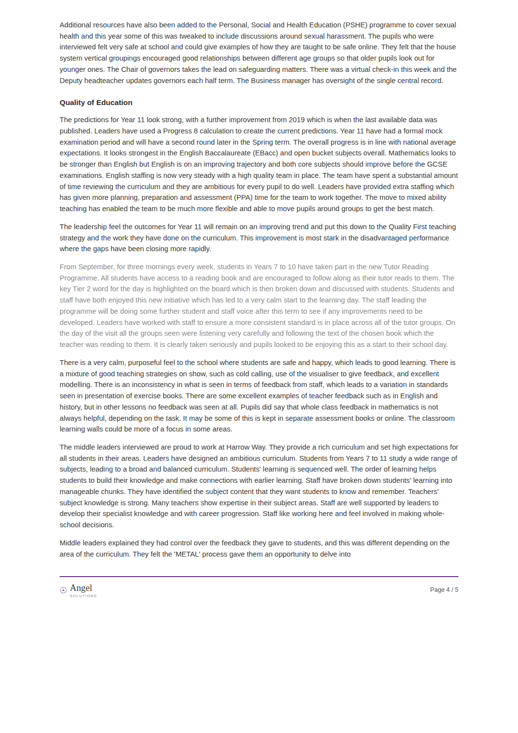Additional resources have also been added to the Personal, Social and Health Education (PSHE) programme to cover sexual health and this year some of this was tweaked to include discussions around sexual harassment. The pupils who were interviewed felt very safe at school and could give examples of how they are taught to be safe online. They felt that the house system vertical groupings encouraged good relationships between different age groups so that older pupils look out for younger ones. The Chair of governors takes the lead on safeguarding matters. There was a virtual check-in this week and the Deputy headteacher updates governors each half term. The Business manager has oversight of the single central record.
Quality of Education
The predictions for Year 11 look strong, with a further improvement from 2019 which is when the last available data was published. Leaders have used a Progress 8 calculation to create the current predictions. Year 11 have had a formal mock examination period and will have a second round later in the Spring term. The overall progress is in line with national average expectations. It looks strongest in the English Baccalaureate (EBacc) and open bucket subjects overall. Mathematics looks to be stronger than English but English is on an improving trajectory and both core subjects should improve before the GCSE examinations. English staffing is now very steady with a high quality team in place. The team have spent a substantial amount of time reviewing the curriculum and they are ambitious for every pupil to do well. Leaders have provided extra staffing which has given more planning, preparation and assessment (PPA) time for the team to work together. The move to mixed ability teaching has enabled the team to be much more flexible and able to move pupils around groups to get the best match.
The leadership feel the outcomes for Year 11 will remain on an improving trend and put this down to the Quality First teaching strategy and the work they have done on the curriculum. This improvement is most stark in the disadvantaged performance where the gaps have been closing more rapidly.
From September, for three mornings every week, students in Years 7 to 10 have taken part in the new Tutor Reading Programme. All students have access to a reading book and are encouraged to follow along as their tutor reads to them. The key Tier 2 word for the day is highlighted on the board which is then broken down and discussed with students. Students and staff have both enjoyed this new initiative which has led to a very calm start to the learning day. The staff leading the programme will be doing some further student and staff voice after this term to see if any improvements need to be developed. Leaders have worked with staff to ensure a more consistent standard is in place across all of the tutor groups. On the day of the visit all the groups seen were listening very carefully and following the text of the chosen book which the teacher was reading to them. It is clearly taken seriously and pupils looked to be enjoying this as a start to their school day.
There is a very calm, purposeful feel to the school where students are safe and happy, which leads to good learning. There is a mixture of good teaching strategies on show, such as cold calling, use of the visualiser to give feedback, and excellent modelling. There is an inconsistency in what is seen in terms of feedback from staff, which leads to a variation in standards seen in presentation of exercise books. There are some excellent examples of teacher feedback such as in English and history, but in other lessons no feedback was seen at all. Pupils did say that whole class feedback in mathematics is not always helpful, depending on the task. It may be some of this is kept in separate assessment books or online. The classroom learning walls could be more of a focus in some areas.
The middle leaders interviewed are proud to work at Harrow Way. They provide a rich curriculum and set high expectations for all students in their areas. Leaders have designed an ambitious curriculum. Students from Years 7 to 11 study a wide range of subjects, leading to a broad and balanced curriculum. Students' learning is sequenced well. The order of learning helps students to build their knowledge and make connections with earlier learning. Staff have broken down students' learning into manageable chunks. They have identified the subject content that they want students to know and remember. Teachers' subject knowledge is strong. Many teachers show expertise in their subject areas. Staff are well supported by leaders to develop their specialist knowledge and with career progression. Staff like working here and feel involved in making whole-school decisions.
Middle leaders explained they had control over the feedback they gave to students, and this was different depending on the area of the curriculum. They felt the 'METAL' process gave them an opportunity to delve into
☉ Angel SOLUTIONS
Page 4 / 5